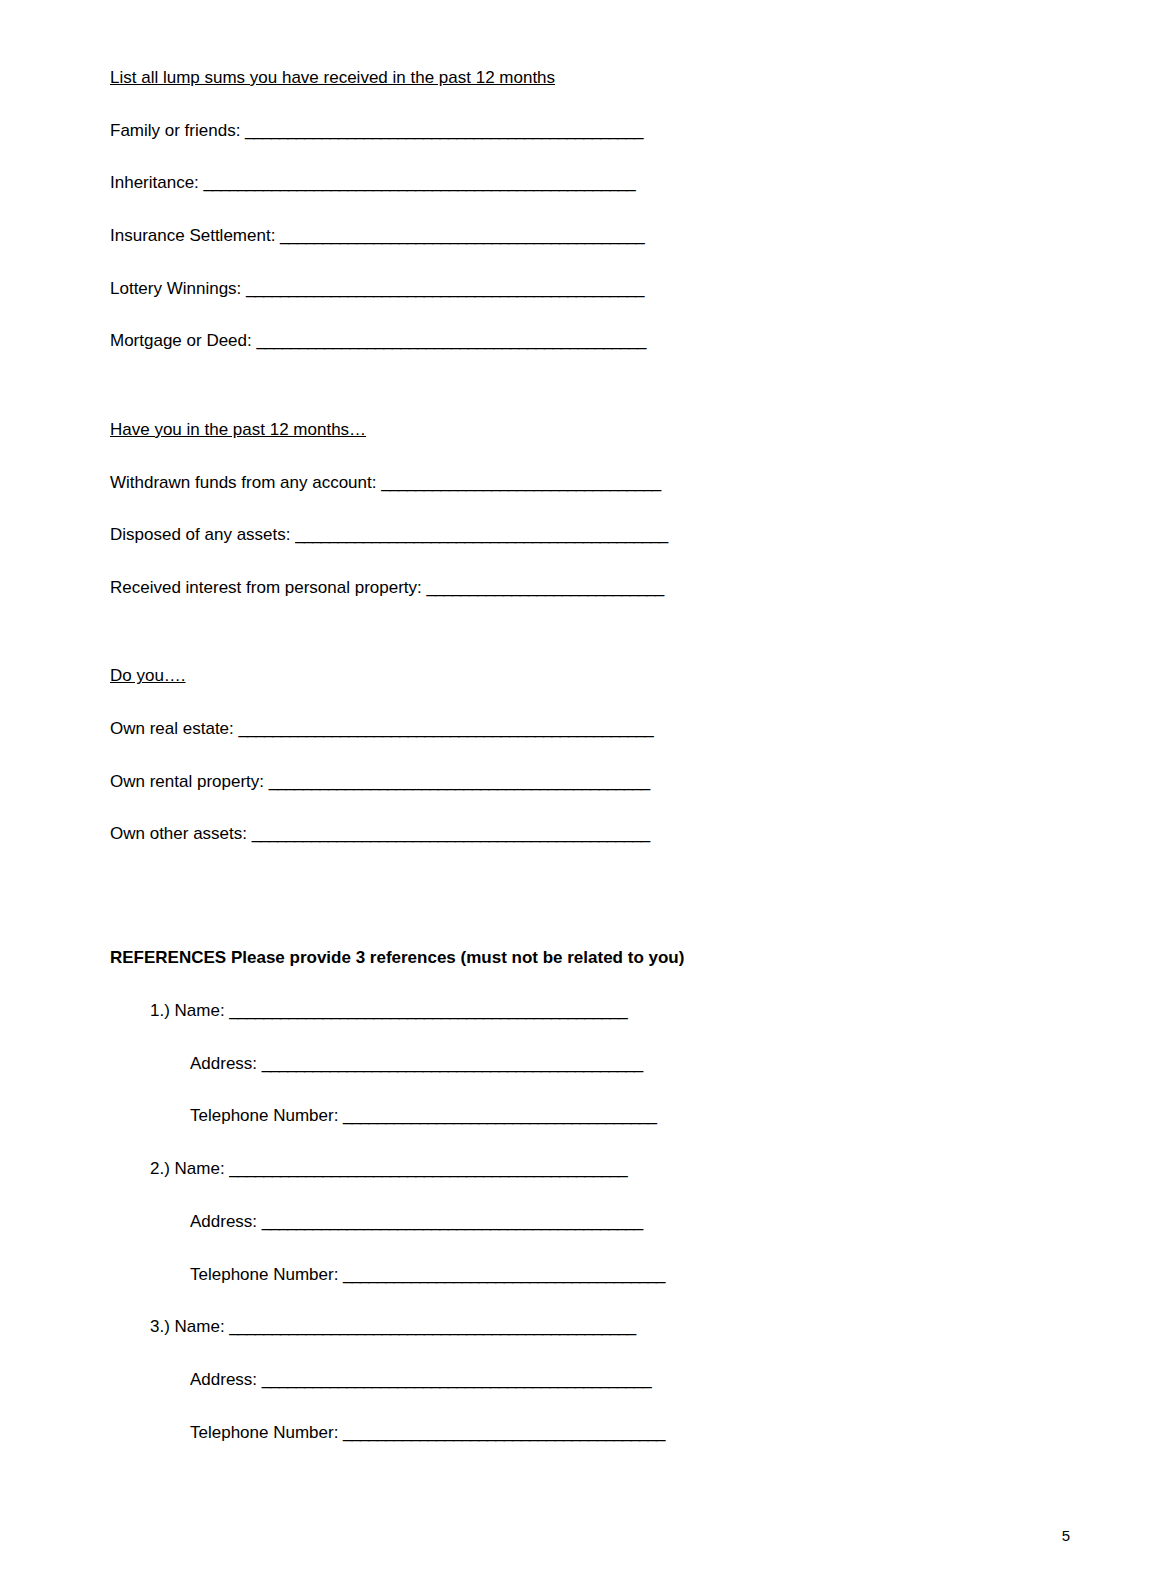List all lump sums you have received in the past 12 months
Family or friends: _______________________________________________
Inheritance: ___________________________________________________
Insurance Settlement: ___________________________________________
Lottery Winnings: _______________________________________________
Mortgage or Deed: ______________________________________________
Have you in the past 12 months…
Withdrawn funds from any account: _________________________________
Disposed of any assets: ____________________________________________
Received interest from personal property: ____________________________
Do you….
Own real estate: _________________________________________________
Own rental property: _____________________________________________
Own other assets: _______________________________________________
REFERENCES Please provide 3 references (must not be related to you)
1.) Name: _______________________________________________
Address: _____________________________________________
Telephone Number: _____________________________________
2.) Name: _______________________________________________
Address: _____________________________________________
Telephone Number: ______________________________________
3.) Name: ________________________________________________
Address: ______________________________________________
Telephone Number: ______________________________________
5